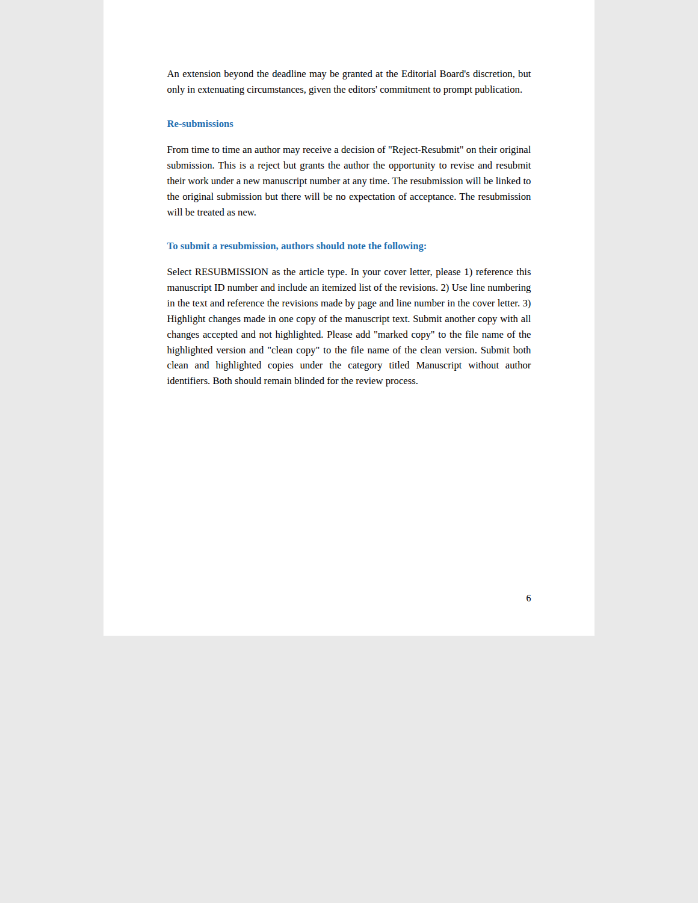An extension beyond the deadline may be granted at the Editorial Board's discretion, but only in extenuating circumstances, given the editors' commitment to prompt publication.
Re-submissions
From time to time an author may receive a decision of "Reject-Resubmit" on their original submission. This is a reject but grants the author the opportunity to revise and resubmit their work under a new manuscript number at any time. The resubmission will be linked to the original submission but there will be no expectation of acceptance. The resubmission will be treated as new.
To submit a resubmission, authors should note the following:
Select RESUBMISSION as the article type. In your cover letter, please 1) reference this manuscript ID number and include an itemized list of the revisions. 2) Use line numbering in the text and reference the revisions made by page and line number in the cover letter. 3) Highlight changes made in one copy of the manuscript text. Submit another copy with all changes accepted and not highlighted. Please add "marked copy" to the file name of the highlighted version and "clean copy" to the file name of the clean version. Submit both clean and highlighted copies under the category titled Manuscript without author identifiers. Both should remain blinded for the review process.
6